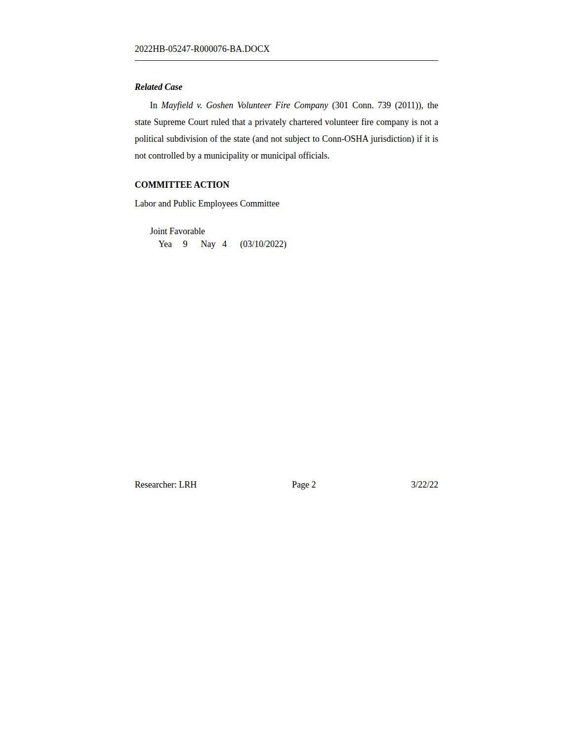2022HB-05247-R000076-BA.DOCX
Related Case
In Mayfield v. Goshen Volunteer Fire Company (301 Conn. 739 (2011)), the state Supreme Court ruled that a privately chartered volunteer fire company is not a political subdivision of the state (and not subject to Conn-OSHA jurisdiction) if it is not controlled by a municipality or municipal officials.
COMMITTEE ACTION
Labor and Public Employees Committee
Joint Favorable Yea 9 Nay 4 (03/10/2022)
Researcher: LRH
Page 2
3/22/22